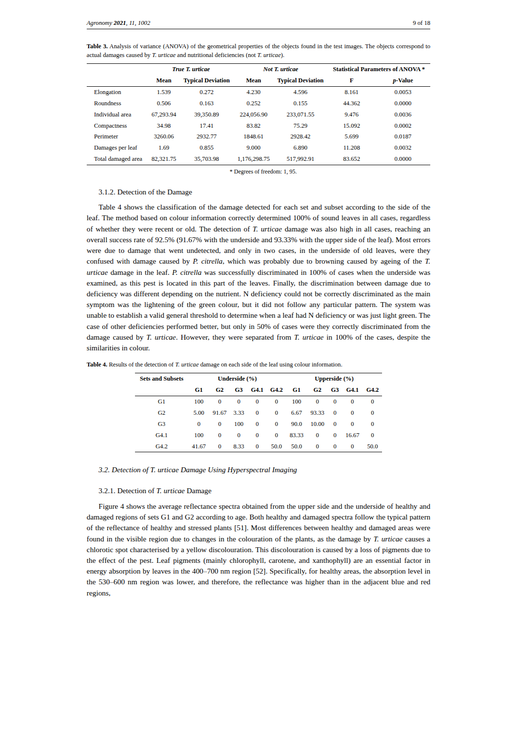Agronomy 2021, 11, 1002 9 of 18
Table 3. Analysis of variance (ANOVA) of the geometrical properties of the objects found in the test images. The objects correspond to actual damages caused by T. urticae and nutritional deficiencies (not T. urticae).
| | True T. urticae | Not T. urticae | Statistical Parameters of ANOVA * |
| --- | --- | --- | --- |
| | Mean | Typical Deviation | Mean | Typical Deviation | F | p -Value |
| Elongation | 1.539 | 0.272 | 4.230 | 4.596 | 8.161 | 0.0053 |
| Roundness | 0.506 | 0.163 | 0.252 | 0.155 | 44.362 | 0.0000 |
| Individual area | 67,293.94 | 39,350.89 | 224,056.90 | 233,071.55 | 9.476 | 0.0036 |
| Compactness | 34.98 | 17.41 | 83.82 | 75.29 | 15.092 | 0.0002 |
| Perimeter | 3260.06 | 2932.77 | 1848.61 | 2928.42 | 5.699 | 0.0187 |
| Damages per leaf | 1.69 | 0.855 | 9.000 | 6.890 | 11.208 | 0.0032 |
| Total damaged area | 82,321.75 | 35,703.98 | 1,176,298.75 | 517,992.91 | 83.652 | 0.0000 |
* Degrees of freedom: 1, 95.
3.1.2. Detection of the Damage
Table 4 shows the classification of the damage detected for each set and subset according to the side of the leaf. The method based on colour information correctly determined 100% of sound leaves in all cases, regardless of whether they were recent or old. The detection of T. urticae damage was also high in all cases, reaching an overall success rate of 92.5% (91.67% with the underside and 93.33% with the upper side of the leaf). Most errors were due to damage that went undetected, and only in two cases, in the underside of old leaves, were they confused with damage caused by P. citrella, which was probably due to browning caused by ageing of the T. urticae damage in the leaf. P. citrella was successfully discriminated in 100% of cases when the underside was examined, as this pest is located in this part of the leaves. Finally, the discrimination between damage due to deficiency was different depending on the nutrient. N deficiency could not be correctly discriminated as the main symptom was the lightening of the green colour, but it did not follow any particular pattern. The system was unable to establish a valid general threshold to determine when a leaf had N deficiency or was just light green. The case of other deficiencies performed better, but only in 50% of cases were they correctly discriminated from the damage caused by T. urticae. However, they were separated from T. urticae in 100% of the cases, despite the similarities in colour.
Table 4. Results of the detection of T. urticae damage on each side of the leaf using colour information.
| Sets and Subsets | Underside (%) | Upperside (%) |
| --- | --- | --- |
| | G1 | G2 | G3 | G4.1 | G4.2 | G1 | G2 | G3 | G4.1 | G4.2 |
| G1 | 100 | 0 | 0 | 0 | 0 | 100 | 0 | 0 | 0 | 0 |
| G2 | 5.00 | 91.67 | 3.33 | 0 | 0 | 6.67 | 93.33 | 0 | 0 | 0 |
| G3 | 0 | 0 | 100 | 0 | 0 | 90.0 | 10.00 | 0 | 0 | 0 |
| G4.1 | 100 | 0 | 0 | 0 | 0 | 83.33 | 0 | 0 | 16.67 | 0 |
| G4.2 | 41.67 | 0 | 8.33 | 0 | 50.0 | 50.0 | 0 | 0 | 0 | 50.0 |
3.2. Detection of T. urticae Damage Using Hyperspectral Imaging
3.2.1. Detection of T. urticae Damage
Figure 4 shows the average reflectance spectra obtained from the upper side and the underside of healthy and damaged regions of sets G1 and G2 according to age. Both healthy and damaged spectra follow the typical pattern of the reflectance of healthy and stressed plants [51]. Most differences between healthy and damaged areas were found in the visible region due to changes in the colouration of the plants, as the damage by T. urticae causes a chlorotic spot characterised by a yellow discolouration. This discolouration is caused by a loss of pigments due to the effect of the pest. Leaf pigments (mainly chlorophyll, carotene, and xanthophyll) are an essential factor in energy absorption by leaves in the 400–700 nm region [52]. Specifically, for healthy areas, the absorption level in the 530–600 nm region was lower, and therefore, the reflectance was higher than in the adjacent blue and red regions,